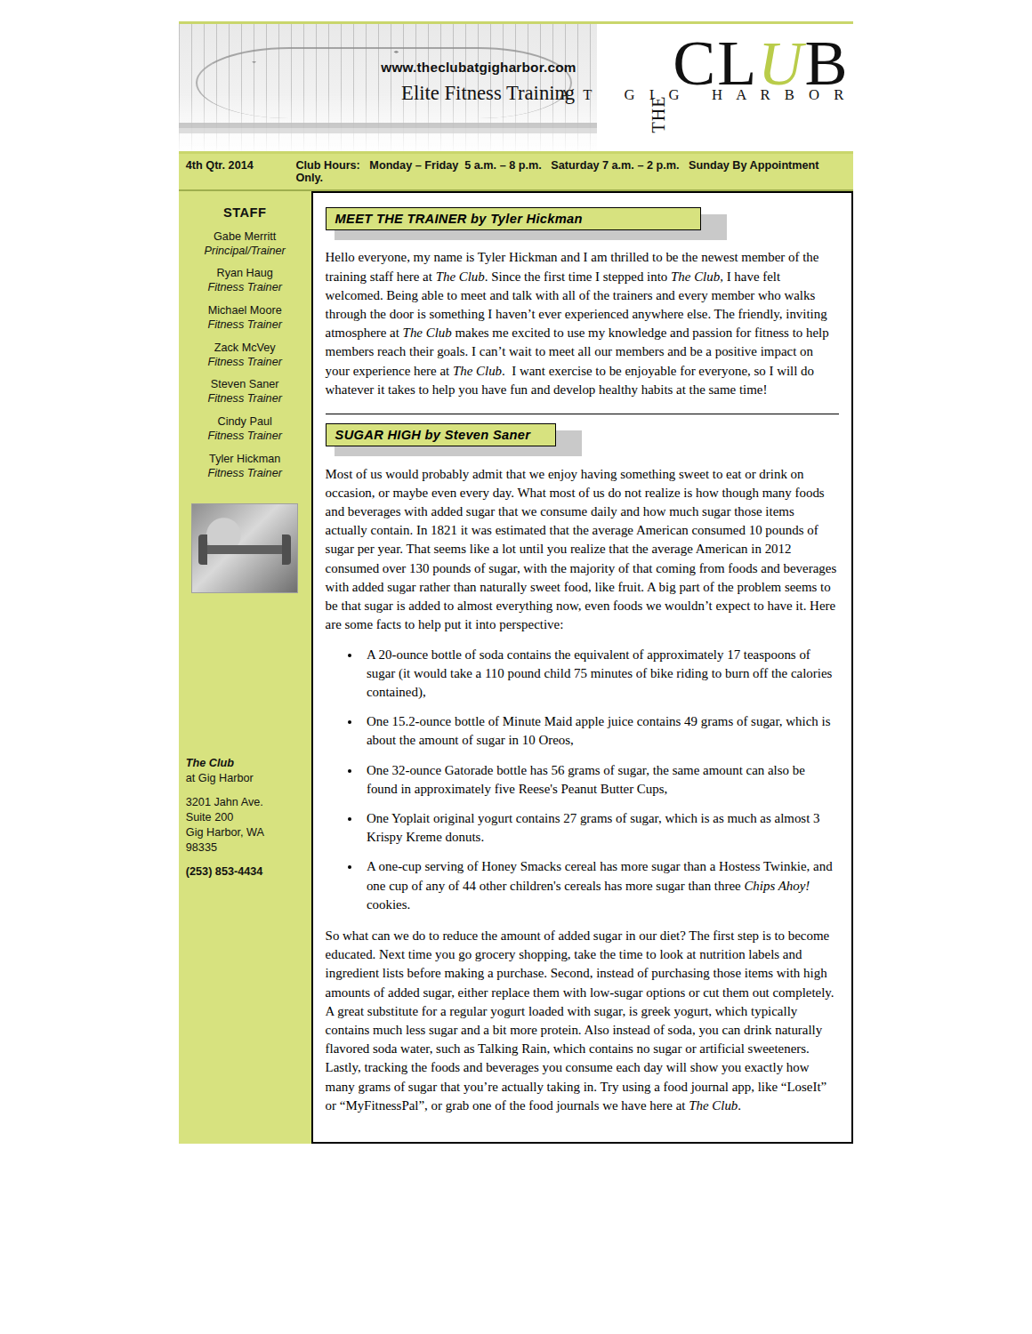www.theclubatgigharbor.com
Elite Fitness Training
THE CLUB
A T G I G H A R B O R
4th Qtr. 2014 Club Hours: Monday – Friday 5 a.m. – 8 p.m. Saturday 7 a.m. – 2 p.m. Sunday By Appointment Only.
STAFF
Gabe Merritt Principal/Trainer
Ryan Haug Fitness Trainer
Michael Moore Fitness Trainer
Zack McVey Fitness Trainer
Steven Saner Fitness Trainer
Cindy Paul Fitness Trainer
Tyler Hickman Fitness Trainer
The Club
at Gig Harbor
3201 Jahn Ave.
Suite 200
Gig Harbor, WA
98335
(253) 853-4434
MEET THE TRAINER by Tyler Hickman
Hello everyone, my name is Tyler Hickman and I am thrilled to be the newest member of the training staff here at The Club. Since the first time I stepped into The Club, I have felt welcomed. Being able to meet and talk with all of the trainers and every member who walks through the door is something I haven’t ever experienced anywhere else. The friendly, inviting atmosphere at The Club makes me excited to use my knowledge and passion for fitness to help members reach their goals. I can’t wait to meet all our members and be a positive impact on your experience here at The Club. I want exercise to be enjoyable for everyone, so I will do whatever it takes to help you have fun and develop healthy habits at the same time!
SUGAR HIGH by Steven Saner
Most of us would probably admit that we enjoy having something sweet to eat or drink on occasion, or maybe even every day. What most of us do not realize is how though many foods and beverages with added sugar that we consume daily and how much sugar those items actually contain. In 1821 it was estimated that the average American consumed 10 pounds of sugar per year. That seems like a lot until you realize that the average American in 2012 consumed over 130 pounds of sugar, with the majority of that coming from foods and beverages with added sugar rather than naturally sweet food, like fruit. A big part of the problem seems to be that sugar is added to almost everything now, even foods we wouldn’t expect to have it. Here are some facts to help put it into perspective:
A 20-ounce bottle of soda contains the equivalent of approximately 17 teaspoons of sugar (it would take a 110 pound child 75 minutes of bike riding to burn off the calories contained),
One 15.2-ounce bottle of Minute Maid apple juice contains 49 grams of sugar, which is about the amount of sugar in 10 Oreos,
One 32-ounce Gatorade bottle has 56 grams of sugar, the same amount can also be found in approximately five Reese's Peanut Butter Cups,
One Yoplait original yogurt contains 27 grams of sugar, which is as much as almost 3 Krispy Kreme donuts.
A one-cup serving of Honey Smacks cereal has more sugar than a Hostess Twinkie, and one cup of any of 44 other children's cereals has more sugar than three Chips Ahoy! cookies.
So what can we do to reduce the amount of added sugar in our diet? The first step is to become educated. Next time you go grocery shopping, take the time to look at nutrition labels and ingredient lists before making a purchase. Second, instead of purchasing those items with high amounts of added sugar, either replace them with low-sugar options or cut them out completely. A great substitute for a regular yogurt loaded with sugar, is greek yogurt, which typically contains much less sugar and a bit more protein. Also instead of soda, you can drink naturally flavored soda water, such as Talking Rain, which contains no sugar or artificial sweeteners. Lastly, tracking the foods and beverages you consume each day will show you exactly how many grams of sugar that you’re actually taking in. Try using a food journal app, like “LoseIt” or “MyFitnessPal”, or grab one of the food journals we have here at The Club.